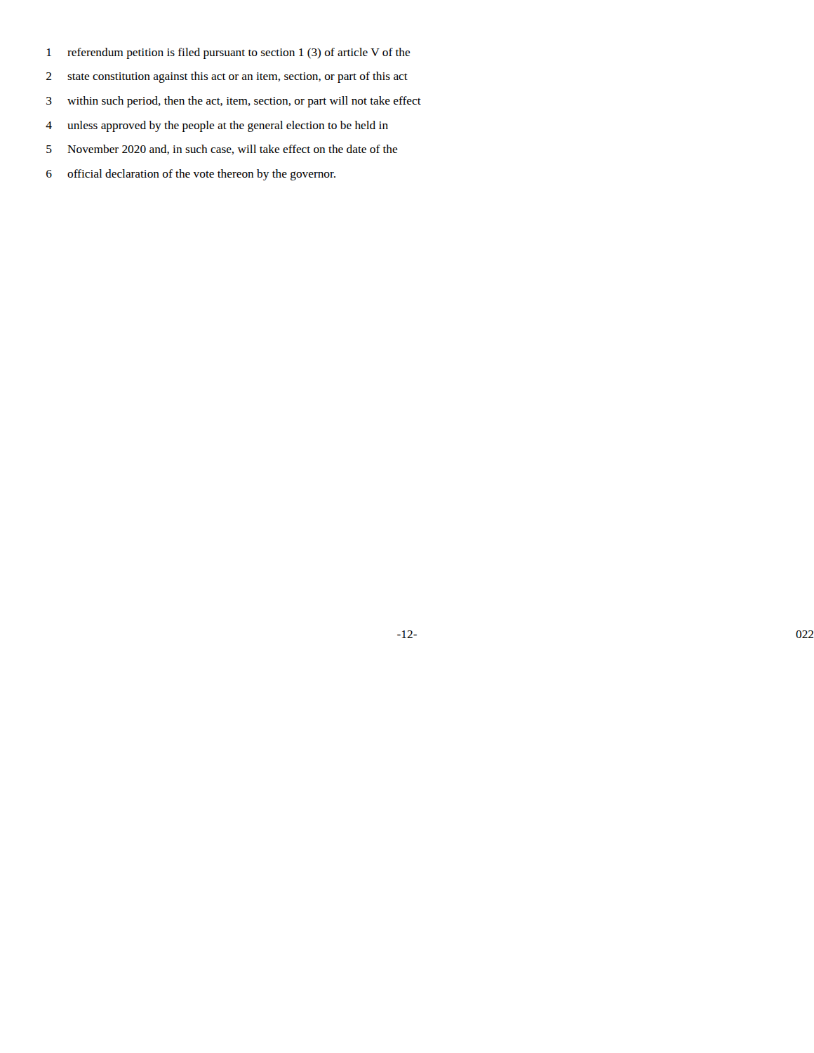| 1 | referendum petition is filed pursuant to section 1 (3) of article V of the |
| 2 | state constitution against this act or an item, section, or part of this act |
| 3 | within such period, then the act, item, section, or part will not take effect |
| 4 | unless approved by the people at the general election to be held in |
| 5 | November 2020 and, in such case, will take effect on the date of the |
| 6 | official declaration of the vote thereon by the governor. |
-12- 022